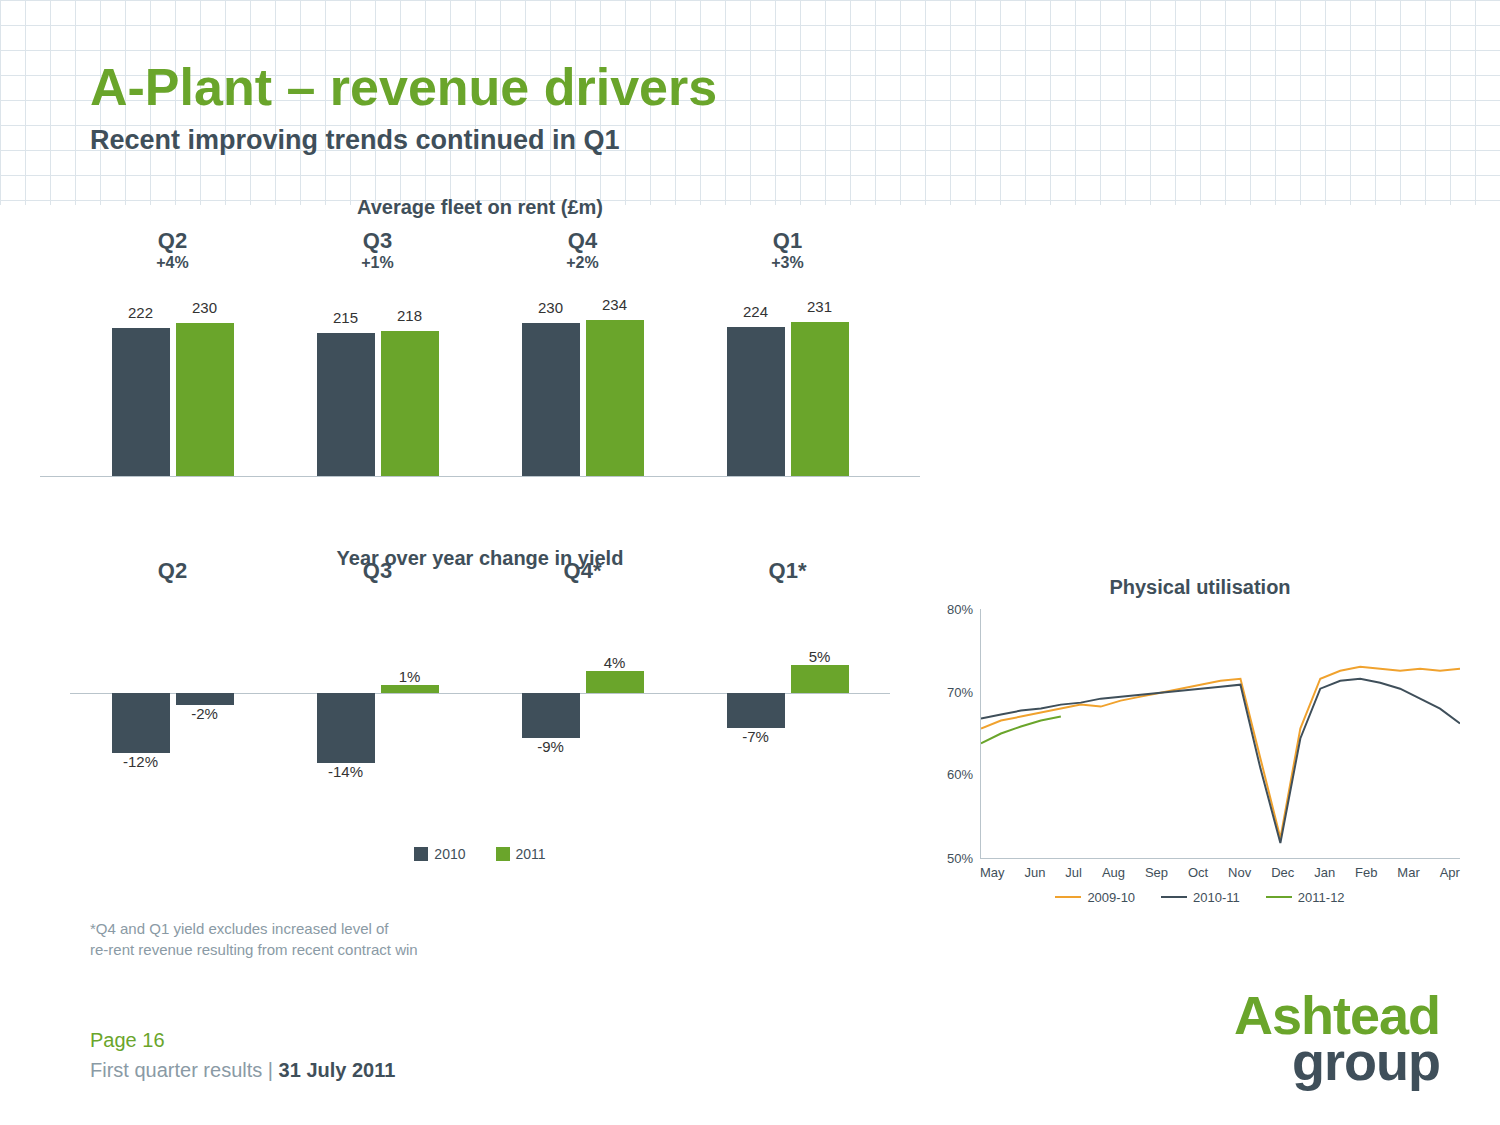A-Plant – revenue drivers
Recent improving trends continued in Q1
Average fleet on rent (£m)
Q2+4%
222
230
Q3+1%
215
218
Q4+2%
230
234
Q1+3%
224
231
Year over year change in yield
Q2
-12%
-2%
Q3
-14%
1%
Q4*
-9%
4%
Q1*
-7%
5%
2010 2011
Physical utilisation
80% 70% 60% 50%
May Jun Jul Aug Sep Oct Nov Dec Jan Feb Mar Apr
2009-10 2010-11 2011-12
*Q4 and Q1 yield excludes increased level of
re-rent revenue resulting from recent contract win
Page 16
First quarter results | 31 July 2011
Ashtead
group